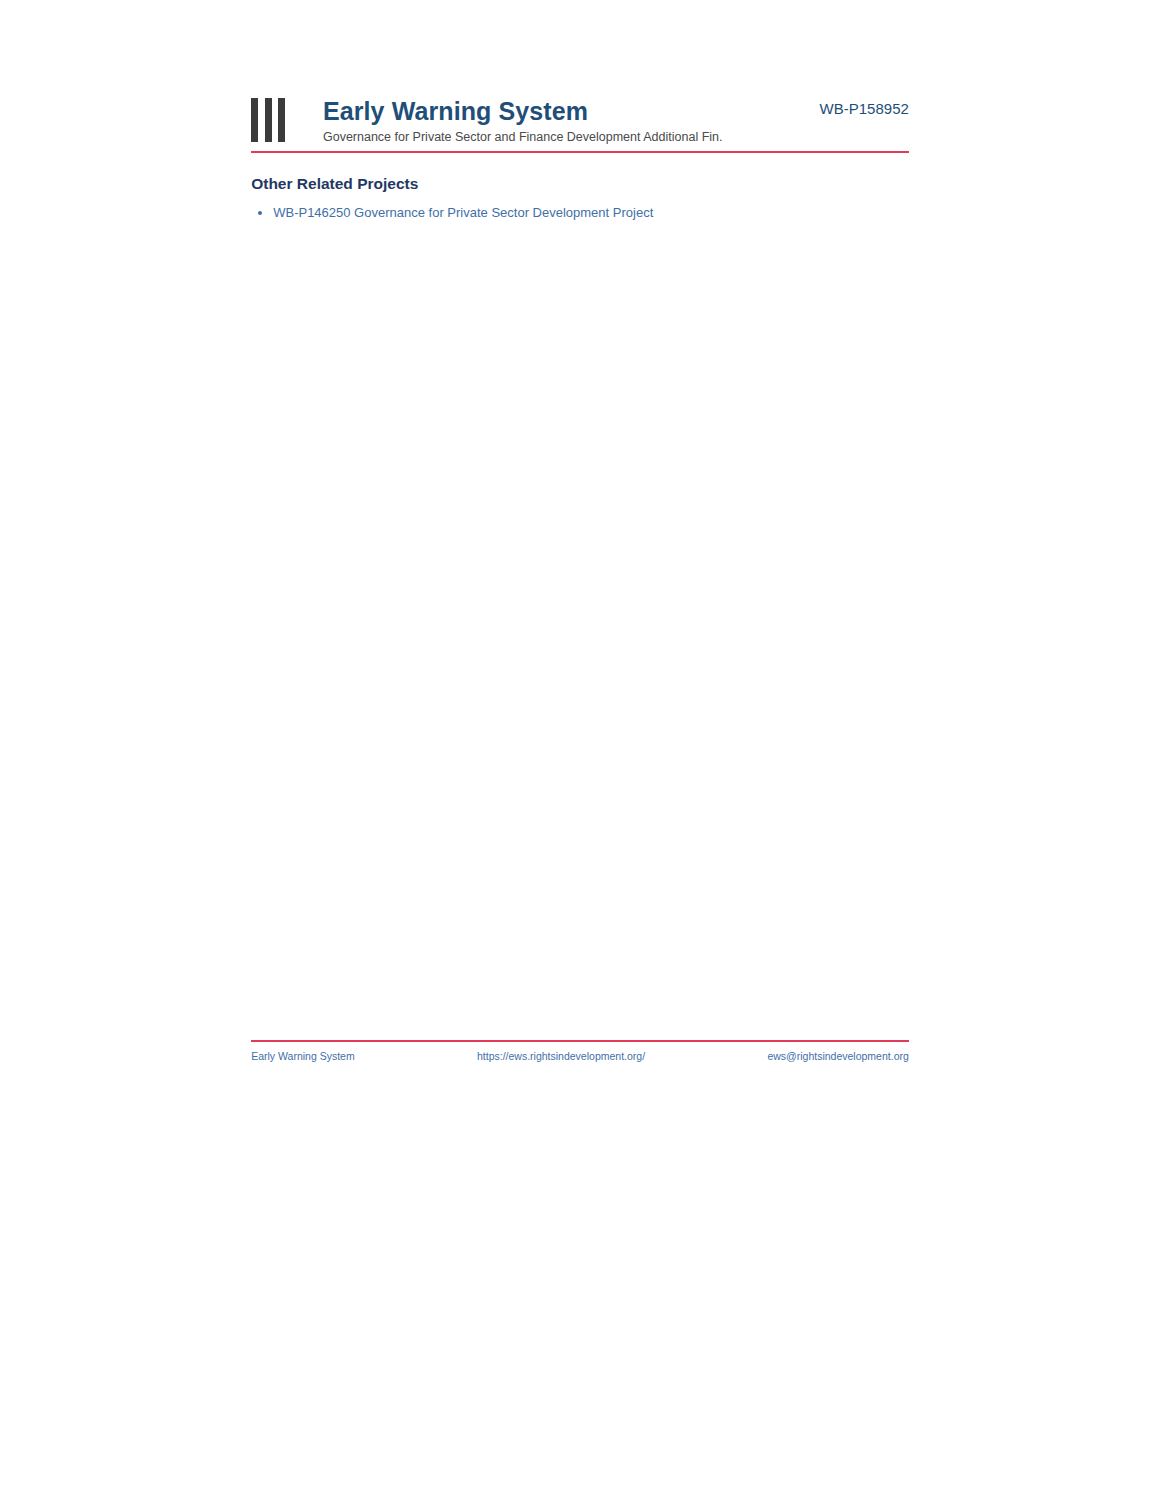Early Warning System
Governance for Private Sector and Finance Development Additional Fin.
WB-P158952
Other Related Projects
WB-P146250 Governance for Private Sector Development Project
Early Warning System
https://ews.rightsindevelopment.org/
ews@rightsindevelopment.org